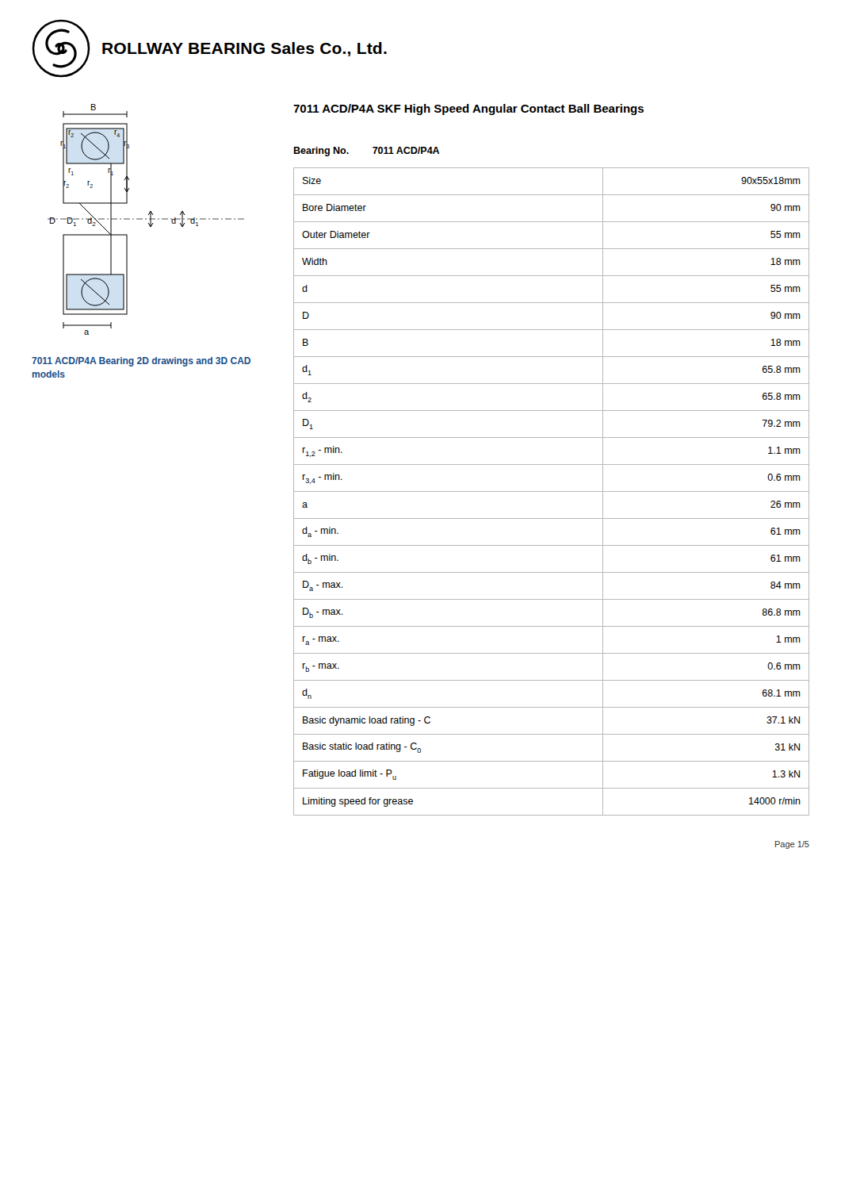ROLLWAY BEARING Sales Co., Ltd.
B r2 r4 r1 r3 r1 r1 r2 r2 D D1 d2 d d1 a
7011 ACD/P4A Bearing 2D drawings and 3D CAD models
7011 ACD/P4A SKF High Speed Angular Contact Ball Bearings
Bearing No. 7011 ACD/P4A
| Size | 90x55x18mm |
| Bore Diameter | 90 mm |
| Outer Diameter | 55 mm |
| Width | 18 mm |
| d | 55 mm |
| D | 90 mm |
| B | 18 mm |
| d 1 | 65.8 mm |
| d 2 | 65.8 mm |
| D 1 | 79.2 mm |
| r 1,2 - min. | 1.1 mm |
| r 3,4 - min. | 0.6 mm |
| a | 26 mm |
| d a - min. | 61 mm |
| d b - min. | 61 mm |
| D a - max. | 84 mm |
| D b - max. | 86.8 mm |
| r a - max. | 1 mm |
| r b - max. | 0.6 mm |
| d n | 68.1 mm |
| Basic dynamic load rating - C | 37.1 kN |
| Basic static load rating - C 0 | 31 kN |
| Fatigue load limit - P u | 1.3 kN |
| Limiting speed for grease | 14000 r/min |
Page 1/5